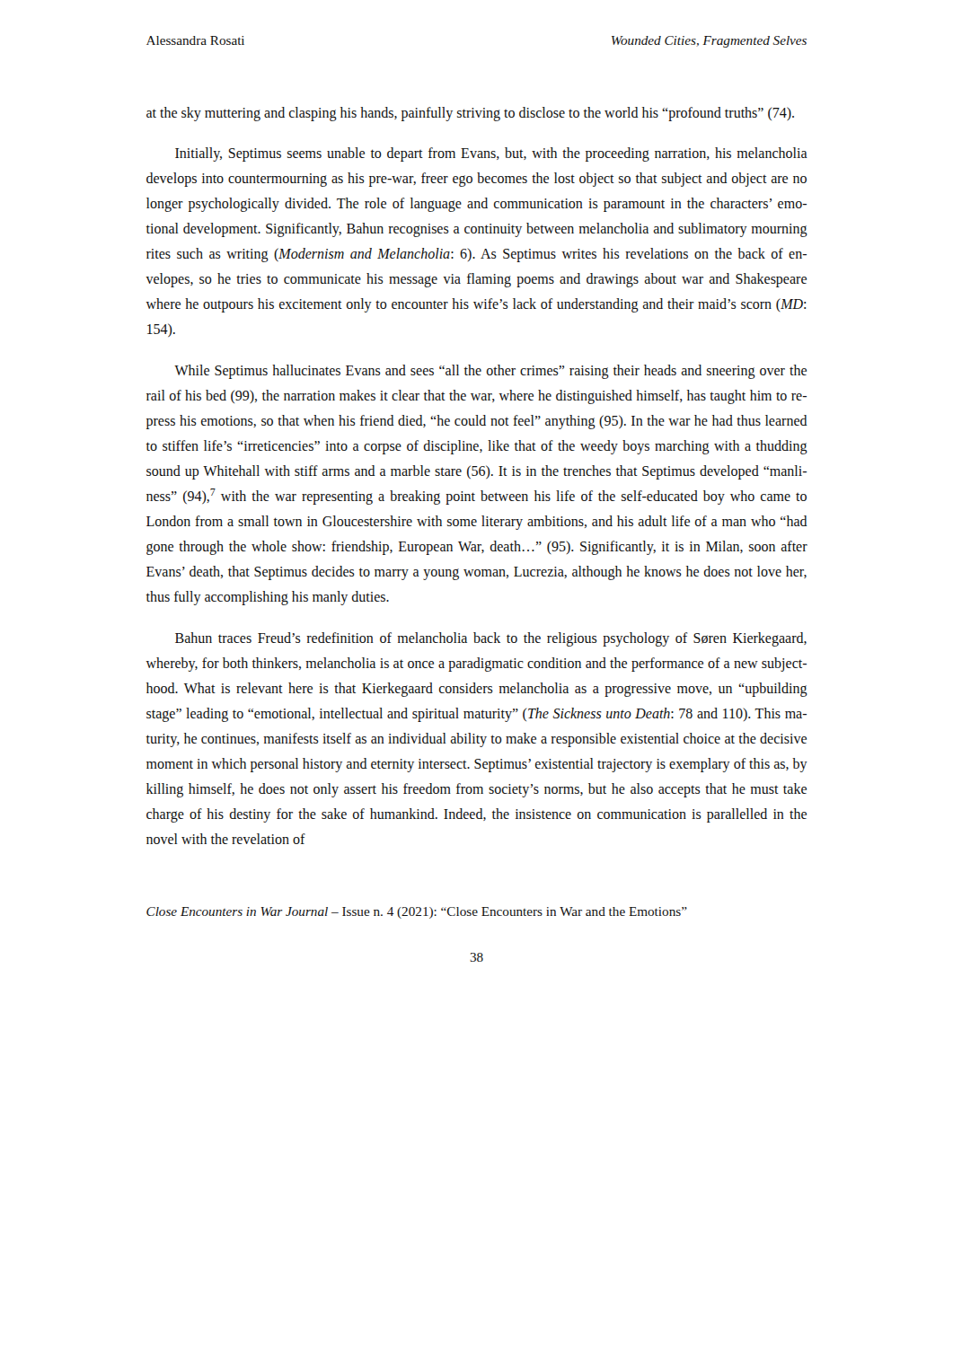Alessandra Rosati Wounded Cities, Fragmented Selves
at the sky muttering and clasping his hands, painfully striving to disclose to the world his “profound truths” (74).
Initially, Septimus seems unable to depart from Evans, but, with the proceeding narration, his melancholia develops into countermourning as his pre-war, freer ego becomes the lost object so that subject and object are no longer psychologically divided. The role of language and communication is paramount in the characters’ emotional development. Significantly, Bahun recognises a continuity between melancholia and sublimatory mourning rites such as writing (Modernism and Melancholia: 6). As Septimus writes his revelations on the back of envelopes, so he tries to communicate his message via flaming poems and drawings about war and Shakespeare where he outpours his excitement only to encounter his wife’s lack of understanding and their maid’s scorn (MD: 154).
While Septimus hallucinates Evans and sees “all the other crimes” raising their heads and sneering over the rail of his bed (99), the narration makes it clear that the war, where he distinguished himself, has taught him to repress his emotions, so that when his friend died, “he could not feel” anything (95). In the war he had thus learned to stiffen life’s “irreticencies” into a corpse of discipline, like that of the weedy boys marching with a thudding sound up Whitehall with stiff arms and a marble stare (56). It is in the trenches that Septimus developed “manliness” (94),7 with the war representing a breaking point between his life of the self-educated boy who came to London from a small town in Gloucestershire with some literary ambitions, and his adult life of a man who “had gone through the whole show: friendship, European War, death…” (95). Significantly, it is in Milan, soon after Evans’ death, that Septimus decides to marry a young woman, Lucrezia, although he knows he does not love her, thus fully accomplishing his manly duties.
Bahun traces Freud’s redefinition of melancholia back to the religious psychology of Søren Kierkegaard, whereby, for both thinkers, melancholia is at once a paradigmatic condition and the performance of a new subjecthood. What is relevant here is that Kierkegaard considers melancholia as a progressive move, un “upbuilding stage” leading to “emotional, intellectual and spiritual maturity” (The Sickness unto Death: 78 and 110). This maturity, he continues, manifests itself as an individual ability to make a responsible existential choice at the decisive moment in which personal history and eternity intersect. Septimus’ existential trajectory is exemplary of this as, by killing himself, he does not only assert his freedom from society’s norms, but he also accepts that he must take charge of his destiny for the sake of humankind. Indeed, the insistence on communication is parallelled in the novel with the revelation of
Close Encounters in War Journal – Issue n. 4 (2021): “Close Encounters in War and the Emotions”
38